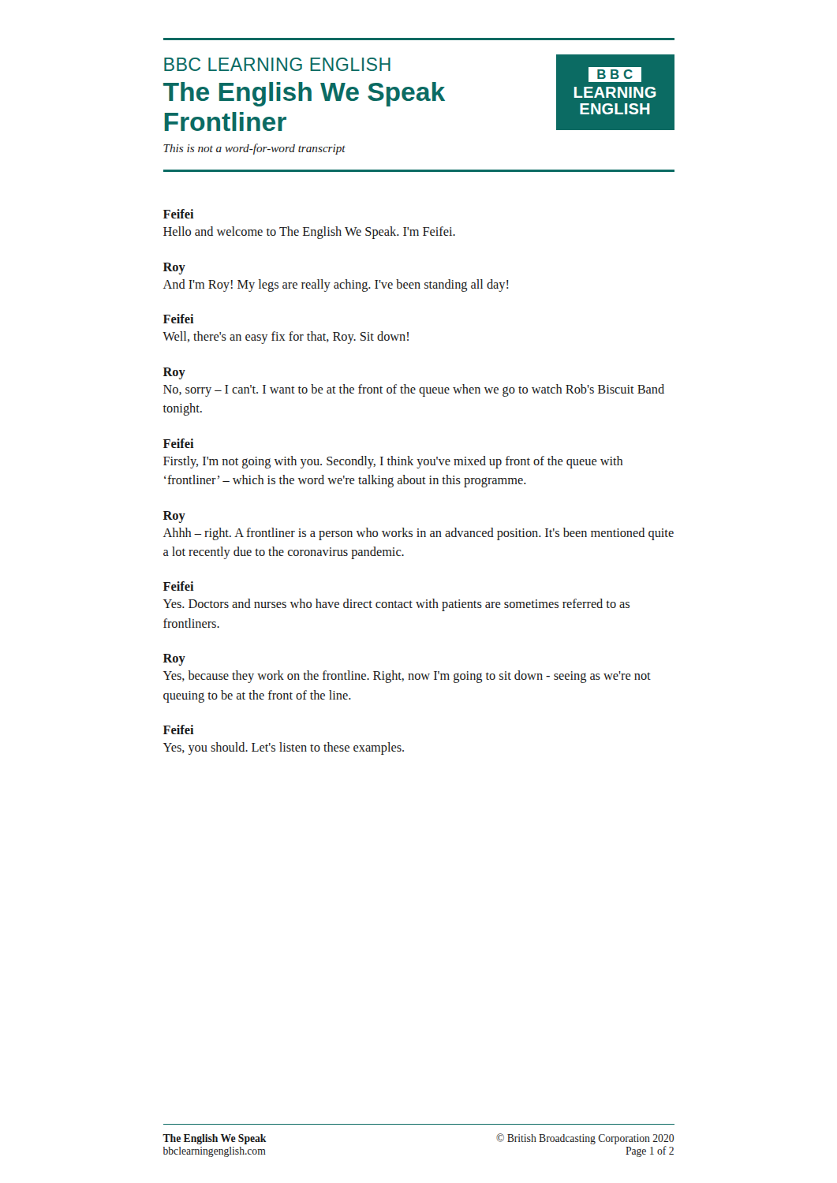BBC LEARNING ENGLISH
The English We Speak
Frontliner
This is not a word-for-word transcript
BBC LEARNING ENGLISH
Feifei
Hello and welcome to The English We Speak. I'm Feifei.
Roy
And I'm Roy! My legs are really aching. I've been standing all day!
Feifei
Well, there's an easy fix for that, Roy. Sit down!
Roy
No, sorry – I can't. I want to be at the front of the queue when we go to watch Rob's Biscuit Band tonight.
Feifei
Firstly, I'm not going with you. Secondly, I think you've mixed up front of the queue with ‘frontliner’ – which is the word we're talking about in this programme.
Roy
Ahhh – right. A frontliner is a person who works in an advanced position. It's been mentioned quite a lot recently due to the coronavirus pandemic.
Feifei
Yes. Doctors and nurses who have direct contact with patients are sometimes referred to as frontliners.
Roy
Yes, because they work on the frontline. Right, now I'm going to sit down - seeing as we're not queuing to be at the front of the line.
Feifei
Yes, you should. Let's listen to these examples.
The English We Speak bbclearningenglish.com
© British Broadcasting Corporation 2020 Page 1 of 2